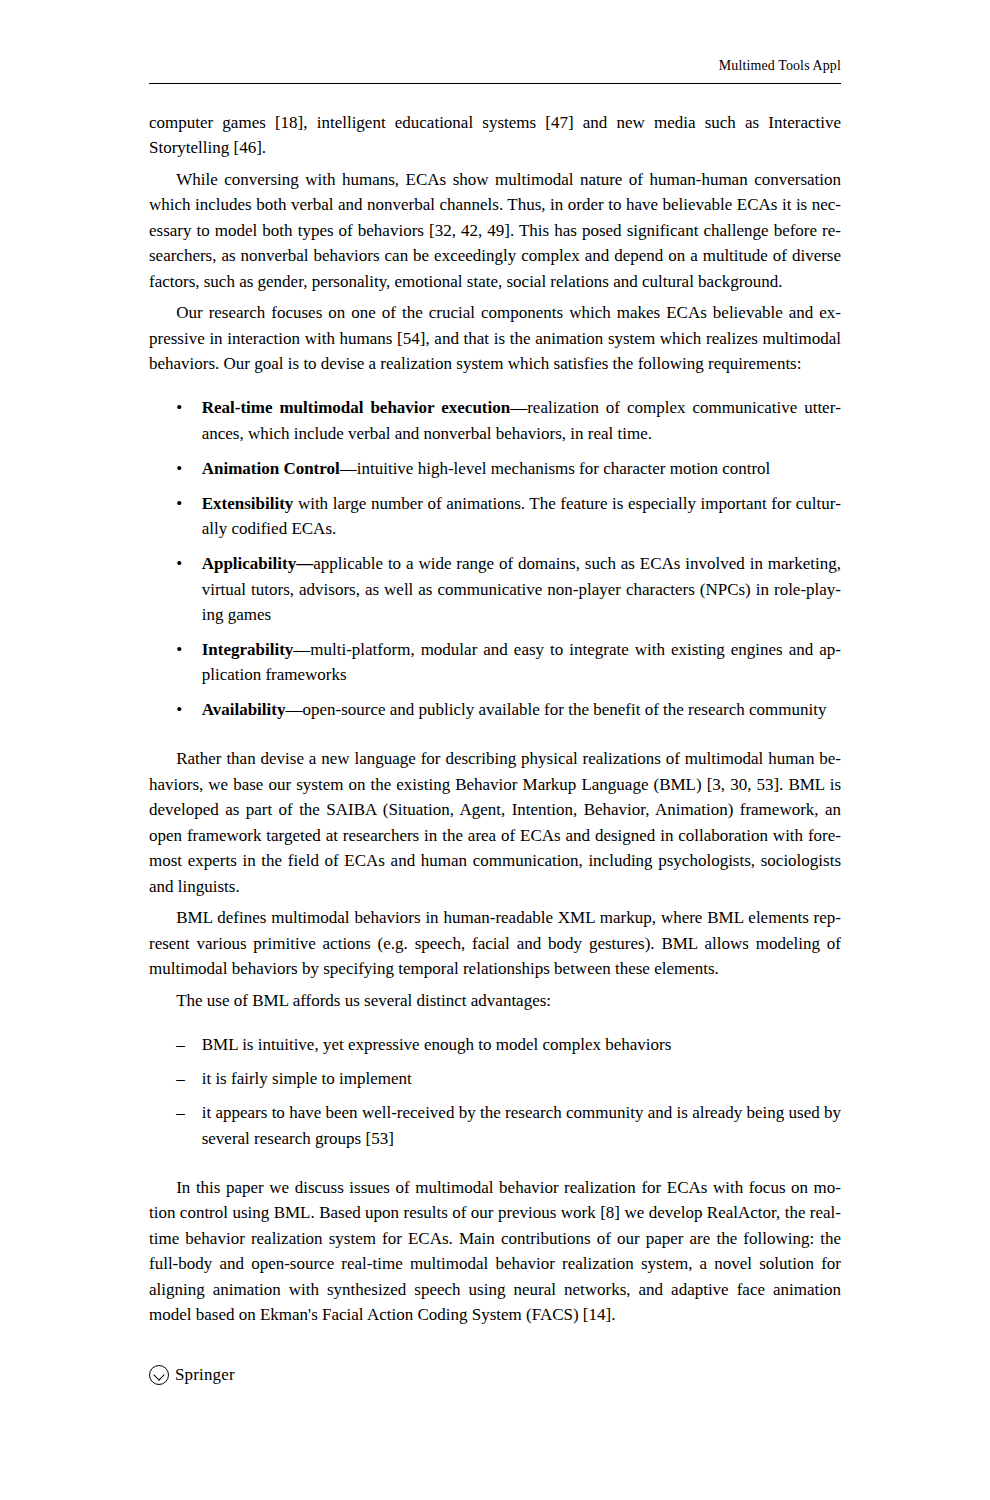Multimed Tools Appl
computer games [18], intelligent educational systems [47] and new media such as Interactive Storytelling [46].
While conversing with humans, ECAs show multimodal nature of human-human conversation which includes both verbal and nonverbal channels. Thus, in order to have believable ECAs it is necessary to model both types of behaviors [32, 42, 49]. This has posed significant challenge before researchers, as nonverbal behaviors can be exceedingly complex and depend on a multitude of diverse factors, such as gender, personality, emotional state, social relations and cultural background.
Our research focuses on one of the crucial components which makes ECAs believable and expressive in interaction with humans [54], and that is the animation system which realizes multimodal behaviors. Our goal is to devise a realization system which satisfies the following requirements:
Real-time multimodal behavior execution—realization of complex communicative utterances, which include verbal and nonverbal behaviors, in real time.
Animation Control—intuitive high-level mechanisms for character motion control
Extensibility with large number of animations. The feature is especially important for culturally codified ECAs.
Applicability—applicable to a wide range of domains, such as ECAs involved in marketing, virtual tutors, advisors, as well as communicative non-player characters (NPCs) in role-playing games
Integrability—multi-platform, modular and easy to integrate with existing engines and application frameworks
Availability—open-source and publicly available for the benefit of the research community
Rather than devise a new language for describing physical realizations of multimodal human behaviors, we base our system on the existing Behavior Markup Language (BML) [3, 30, 53]. BML is developed as part of the SAIBA (Situation, Agent, Intention, Behavior, Animation) framework, an open framework targeted at researchers in the area of ECAs and designed in collaboration with foremost experts in the field of ECAs and human communication, including psychologists, sociologists and linguists.
BML defines multimodal behaviors in human-readable XML markup, where BML elements represent various primitive actions (e.g. speech, facial and body gestures). BML allows modeling of multimodal behaviors by specifying temporal relationships between these elements.
The use of BML affords us several distinct advantages:
BML is intuitive, yet expressive enough to model complex behaviors
it is fairly simple to implement
it appears to have been well-received by the research community and is already being used by several research groups [53]
In this paper we discuss issues of multimodal behavior realization for ECAs with focus on motion control using BML. Based upon results of our previous work [8] we develop RealActor, the real-time behavior realization system for ECAs. Main contributions of our paper are the following: the full-body and open-source real-time multimodal behavior realization system, a novel solution for aligning animation with synthesized speech using neural networks, and adaptive face animation model based on Ekman's Facial Action Coding System (FACS) [14].
Springer